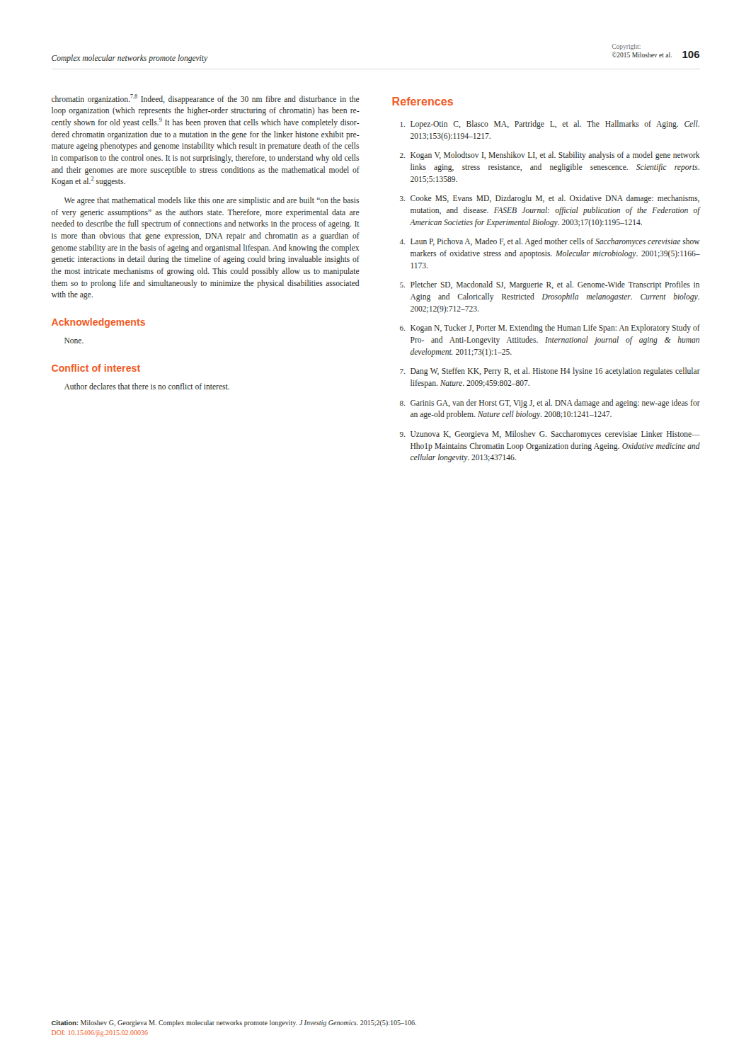Complex molecular networks promote longevity
Copyright:
©2015 Miloshev et al.
106
chromatin organization.7,8 Indeed, disappearance of the 30 nm fibre and disturbance in the loop organization (which represents the higher-order structuring of chromatin) has been recently shown for old yeast cells.9 It has been proven that cells which have completely disordered chromatin organization due to a mutation in the gene for the linker histone exhibit premature ageing phenotypes and genome instability which result in premature death of the cells in comparison to the control ones. It is not surprisingly, therefore, to understand why old cells and their genomes are more susceptible to stress conditions as the mathematical model of Kogan et al.2 suggests.
We agree that mathematical models like this one are simplistic and are built “on the basis of very generic assumptions” as the authors state. Therefore, more experimental data are needed to describe the full spectrum of connections and networks in the process of ageing. It is more than obvious that gene expression, DNA repair and chromatin as a guardian of genome stability are in the basis of ageing and organismal lifespan. And knowing the complex genetic interactions in detail during the timeline of ageing could bring invaluable insights of the most intricate mechanisms of growing old. This could possibly allow us to manipulate them so to prolong life and simultaneously to minimize the physical disabilities associated with the age.
Acknowledgements
None.
Conflict of interest
Author declares that there is no conflict of interest.
References
Lopez-Otin C, Blasco MA, Partridge L, et al. The Hallmarks of Aging. Cell. 2013;153(6):1194–1217.
Kogan V, Molodtsov I, Menshikov LI, et al. Stability analysis of a model gene network links aging, stress resistance, and negligible senescence. Scientific reports. 2015;5:13589.
Cooke MS, Evans MD, Dizdaroglu M, et al. Oxidative DNA damage: mechanisms, mutation, and disease. FASEB Journal: official publication of the Federation of American Societies for Experimental Biology. 2003;17(10):1195–1214.
Laun P, Pichova A, Madeo F, et al. Aged mother cells of Saccharomyces cerevisiae show markers of oxidative stress and apoptosis. Molecular microbiology. 2001;39(5):1166–1173.
Pletcher SD, Macdonald SJ, Marguerie R, et al. Genome-Wide Transcript Profiles in Aging and Calorically Restricted Drosophila melanogaster. Current biology. 2002;12(9):712–723.
Kogan N, Tucker J, Porter M. Extending the Human Life Span: An Exploratory Study of Pro- and Anti-Longevity Attitudes. International journal of aging & human development. 2011;73(1):1–25.
Dang W, Steffen KK, Perry R, et al. Histone H4 lysine 16 acetylation regulates cellular lifespan. Nature. 2009;459:802–807.
Garinis GA, van der Horst GT, Vijg J, et al. DNA damage and ageing: new-age ideas for an age-old problem. Nature cell biology. 2008;10:1241–1247.
Uzunova K, Georgieva M, Miloshev G. Saccharomyces cerevisiae Linker Histone—Hho1p Maintains Chromatin Loop Organization during Ageing. Oxidative medicine and cellular longevity. 2013;437146.
Citation: Miloshev G, Georgieva M. Complex molecular networks promote longevity. J Investig Genomics. 2015;2(5):105–106.
DOI: 10.15406/jig.2015.02.00036